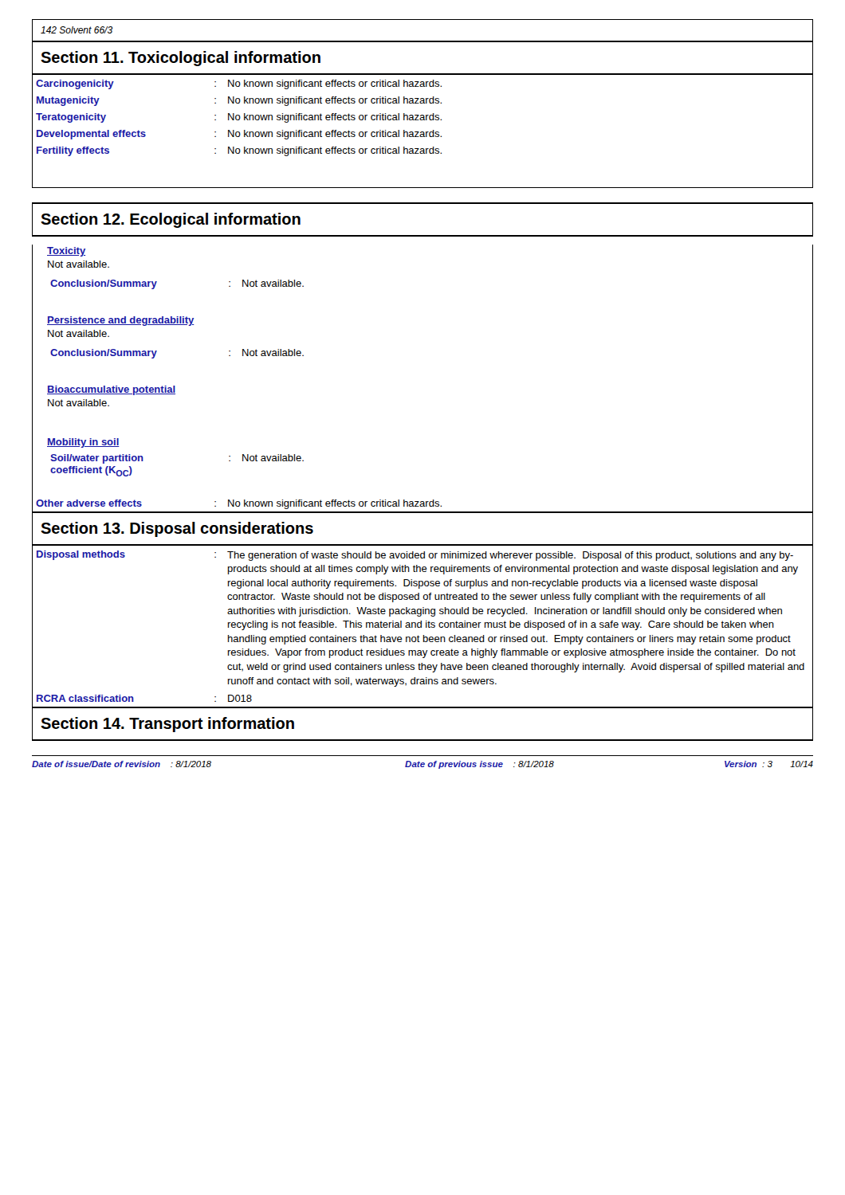142 Solvent 66/3
Section 11. Toxicological information
| Carcinogenicity | : | No known significant effects or critical hazards. |
| Mutagenicity | : | No known significant effects or critical hazards. |
| Teratogenicity | : | No known significant effects or critical hazards. |
| Developmental effects | : | No known significant effects or critical hazards. |
| Fertility effects | : | No known significant effects or critical hazards. |
Section 12. Ecological information
Toxicity
Not available.
| Conclusion/Summary | : | Not available. |
Persistence and degradability
Not available.
| Conclusion/Summary | : | Not available. |
Bioaccumulative potential
Not available.
Mobility in soil
| Soil/water partition coefficient (K OC ) | : | Not available. |
| Other adverse effects | : | No known significant effects or critical hazards. |
Section 13. Disposal considerations
| Disposal methods | : | The generation of waste should be avoided or minimized wherever possible. Disposal of this product, solutions and any by-products should at all times comply with the requirements of environmental protection and waste disposal legislation and any regional local authority requirements. Dispose of surplus and non-recyclable products via a licensed waste disposal contractor. Waste should not be disposed of untreated to the sewer unless fully compliant with the requirements of all authorities with jurisdiction. Waste packaging should be recycled. Incineration or landfill should only be considered when recycling is not feasible. This material and its container must be disposed of in a safe way. Care should be taken when handling emptied containers that have not been cleaned or rinsed out. Empty containers or liners may retain some product residues. Vapor from product residues may create a highly flammable or explosive atmosphere inside the container. Do not cut, weld or grind used containers unless they have been cleaned thoroughly internally. Avoid dispersal of spilled material and runoff and contact with soil, waterways, drains and sewers. |
| RCRA classification | : | D018 |
Section 14. Transport information
Date of issue/Date of revision : 8/1/2018
Date of previous issue : 8/1/2018
Version : 3 10/14